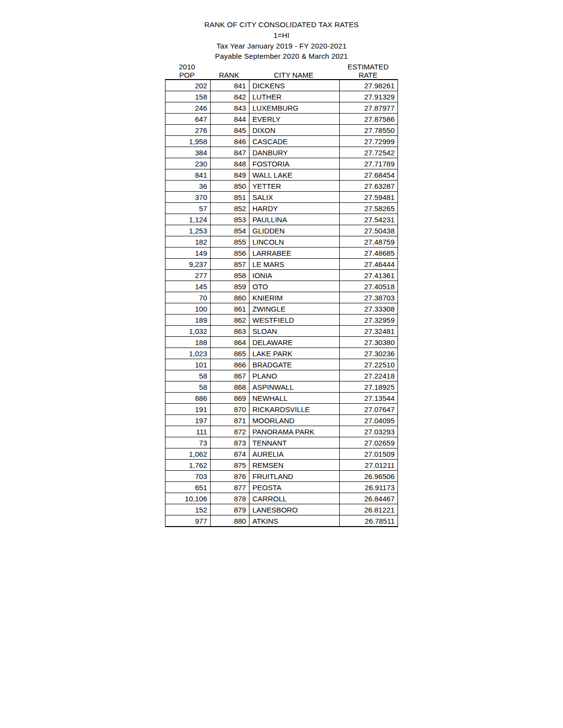RANK OF CITY CONSOLIDATED TAX RATES
1=HI
Tax Year January 2019 - FY 2020-2021
Payable September 2020 & March 2021
| 2010 | | | ESTIMATED |
| POP | RANK | CITY NAME | RATE |
| 202 | 841 | DICKENS | 27.98261 |
| 158 | 842 | LUTHER | 27.91329 |
| 246 | 843 | LUXEMBURG | 27.87977 |
| 647 | 844 | EVERLY | 27.87586 |
| 276 | 845 | DIXON | 27.78550 |
| 1,958 | 846 | CASCADE | 27.72999 |
| 384 | 847 | DANBURY | 27.72542 |
| 230 | 848 | FOSTORIA | 27.71789 |
| 841 | 849 | WALL LAKE | 27.68454 |
| 36 | 850 | YETTER | 27.63287 |
| 370 | 851 | SALIX | 27.59481 |
| 57 | 852 | HARDY | 27.58265 |
| 1,124 | 853 | PAULLINA | 27.54231 |
| 1,253 | 854 | GLIDDEN | 27.50438 |
| 182 | 855 | LINCOLN | 27.48759 |
| 149 | 856 | LARRABEE | 27.48685 |
| 9,237 | 857 | LE MARS | 27.46444 |
| 277 | 858 | IONIA | 27.41361 |
| 145 | 859 | OTO | 27.40518 |
| 70 | 860 | KNIERIM | 27.38703 |
| 100 | 861 | ZWINGLE | 27.33308 |
| 189 | 862 | WESTFIELD | 27.32959 |
| 1,032 | 863 | SLOAN | 27.32481 |
| 188 | 864 | DELAWARE | 27.30380 |
| 1,023 | 865 | LAKE PARK | 27.30236 |
| 101 | 866 | BRADGATE | 27.22510 |
| 58 | 867 | PLANO | 27.22418 |
| 58 | 868 | ASPINWALL | 27.18925 |
| 886 | 869 | NEWHALL | 27.13544 |
| 191 | 870 | RICKARDSVILLE | 27.07647 |
| 197 | 871 | MOORLAND | 27.04095 |
| 111 | 872 | PANORAMA PARK | 27.03293 |
| 73 | 873 | TENNANT | 27.02659 |
| 1,062 | 874 | AURELIA | 27.01509 |
| 1,762 | 875 | REMSEN | 27.01211 |
| 703 | 876 | FRUITLAND | 26.96506 |
| 651 | 877 | PEOSTA | 26.91173 |
| 10,106 | 878 | CARROLL | 26.84467 |
| 152 | 879 | LANESBORO | 26.81221 |
| 977 | 880 | ATKINS | 26.78511 |